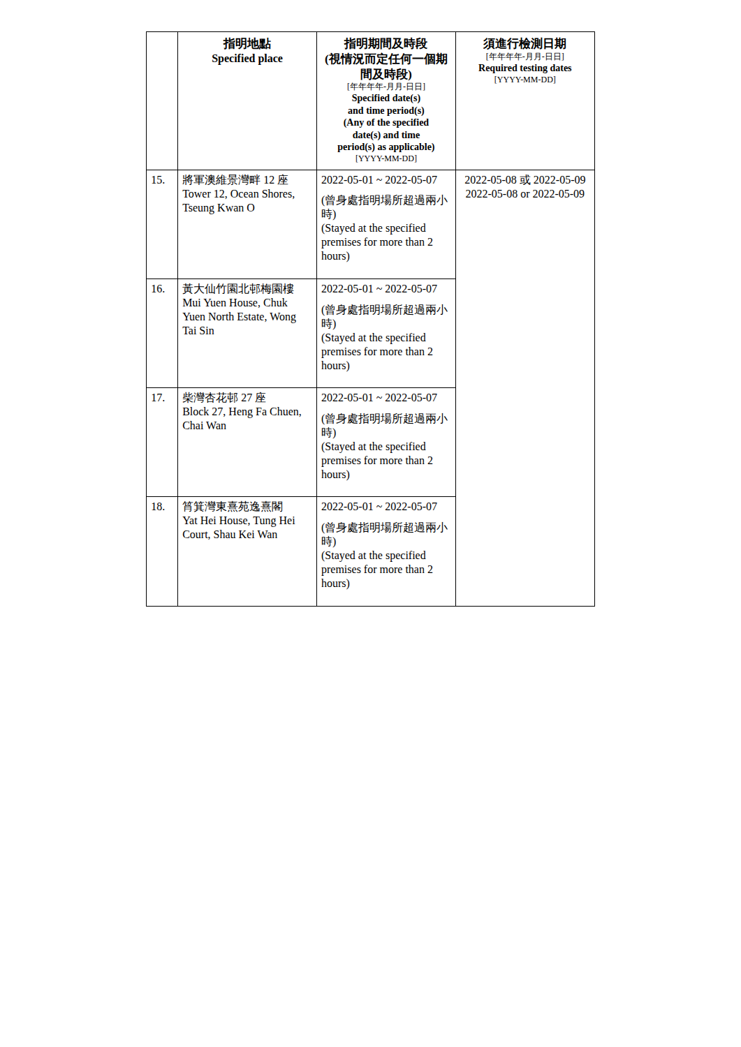| | 指明地點 Specified place | 指明期間及時段 (視情況而定任何一個期間及時段) [年年年年-月月-日日] Specified date(s) and time period(s) (Any of the specified date(s) and time period(s) as applicable) [YYYY-MM-DD] | 須進行檢測日期 [年年年年-月月-日日] Required testing dates [YYYY-MM-DD] |
| --- | --- | --- | --- |
| 15. | 將軍澳維景灣畔 12 座 Tower 12, Ocean Shores, Tseung Kwan O | 2022-05-01 ~ 2022-05-07 (曾身處指明場所超過兩小時) (Stayed at the specified premises for more than 2 hours) | 2022-05-08 或 2022-05-09 2022-05-08 or 2022-05-09 |
| 16. | 黃大仙竹園北邨梅園樓 Mui Yuen House, Chuk Yuen North Estate, Wong Tai Sin | 2022-05-01 ~ 2022-05-07 (曾身處指明場所超過兩小時) (Stayed at the specified premises for more than 2 hours) |
| 17. | 柴灣杏花邨 27 座 Block 27, Heng Fa Chuen, Chai Wan | 2022-05-01 ~ 2022-05-07 (曾身處指明場所超過兩小時) (Stayed at the specified premises for more than 2 hours) |
| 18. | 筲箕灣東熹苑逸熹閣 Yat Hei House, Tung Hei Court, Shau Kei Wan | 2022-05-01 ~ 2022-05-07 (曾身處指明場所超過兩小時) (Stayed at the specified premises for more than 2 hours) |